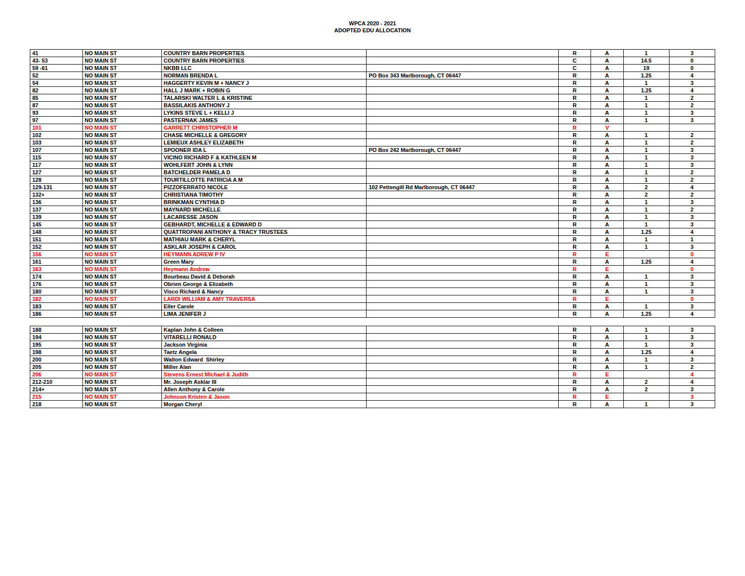WPCA 2020 - 2021
ADOPTED EDU ALLOCATION
| 41 | NO MAIN ST | COUNTRY BARN PROPERTIES | | R | A | 1 | 3 |
| 43- 53 | NO MAIN ST | COUNTRY BARN PROPERTIES | | C | A | 14.5 | 0 |
| 59 -61 | NO MAIN ST | NKBB LLC | | C | A | 19 | 0 |
| 52 | NO MAIN ST | NORMAN BRENDA L | PO Box 343 Marlborough, CT 06447 | R | A | 1.25 | 4 |
| 54 | NO MAIN ST | HAGGERTY KEVIN M + NANCY J | | R | A | 1 | 3 |
| 82 | NO MAIN ST | HALL J MARK + ROBIN G | | R | A | 1.25 | 4 |
| 85 | NO MAIN ST | TALARSKI WALTER L & KRISTINE | | R | A | 1 | 2 |
| 87 | NO MAIN ST | BASSILAKIS ANTHONY J | | R | A | 1 | 2 |
| 93 | NO MAIN ST | LYKINS STEVE L + KELLI J | | R | A | 1 | 3 |
| 97 | NO MAIN ST | PASTERNAK JAMES | | R | A | 1 | 3 |
| 101 | NO MAIN ST | GARRETT CHRISTOPHER M | | R | V | | |
| 102 | NO MAIN ST | CHASE MICHELLE & GREGORY | | R | A | 1 | 2 |
| 103 | NO MAIN ST | LEMIEUX ASHLEY ELIZABETH | | R | A | 1 | 2 |
| 107 | NO MAIN ST | SPOONER IDA L | PO Box 242 Marlborough, CT 06447 | R | A | 1 | 3 |
| 115 | NO MAIN ST | VICINO RICHARD F & KATHLEEN M | | R | A | 1 | 3 |
| 117 | NO MAIN ST | WOHLFERT JOHN & LYNN | | R | A | 1 | 3 |
| 127 | NO MAIN ST | BATCHELDER PAMELA D | | R | A | 1 | 2 |
| 128 | NO MAIN ST | TOURTILLOTTE PATRICIA A M | | R | A | 1 | 2 |
| 129-131 | NO MAIN ST | PIZZOFERRATO NICOLE | 102 Pettengill Rd Marlborough, CT 06447 | R | A | 2 | 4 |
| 132+ | NO MAIN ST | CHRISTIANA TIMOTHY | | R | A | 2 | 2 |
| 136 | NO MAIN ST | BRINKMAN CYNTHIA D | | R | A | 1 | 3 |
| 137 | NO MAIN ST | MAYNARD MICHELLE | | R | A | 1 | 2 |
| 139 | NO MAIN ST | LACARESSE JASON | | R | A | 1 | 3 |
| 145 | NO MAIN ST | GEBHARDT, MICHELLE & EDWARD D | | R | A | 1 | 3 |
| 148 | NO MAIN ST | QUATTROPANI ANTHONY & TRACY TRUSTEES | | R | A | 1.25 | 4 |
| 151 | NO MAIN ST | MATHIAU MARK & CHERYL | | R | A | 1 | 1 |
| 152 | NO MAIN ST | ASKLAR JOSEPH & CAROL | | R | A | 1 | 3 |
| 156 | NO MAIN ST | HEYMANN ADREW P IV | | R | E | | 0 |
| 161 | NO MAIN ST | Green Mary | | R | A | 1.25 | 4 |
| 163 | NO MAIN ST | Heymann Andrew | | R | E | | 0 |
| 174 | NO MAIN ST | Bourbeau David & Deborah | | R | A | 1 | 3 |
| 176 | NO MAIN ST | Obrien George & Elizabeth | | R | A | 1 | 3 |
| 180 | NO MAIN ST | Visco Richard & Nancy | | R | A | 1 | 3 |
| 182 | NO MAIN ST | LARDI WILLIAM & AMY TRAVERSA | | R | E | | 0 |
| 183 | NO MAIN ST | Eller Carole | | R | A | 1 | 3 |
| 186 | NO MAIN ST | LIMA JENIFER J | | R | A | 1.25 | 4 |
| 188 | NO MAIN ST | Kaplan John & Colleen | | R | A | 1 | 3 |
| 194 | NO MAIN ST | VITARELLI RONALD | | R | A | 1 | 3 |
| 195 | NO MAIN ST | Jackson Virginia | | R | A | 1 | 3 |
| 198 | NO MAIN ST | Taetz Angela | | R | A | 1.25 | 4 |
| 200 | NO MAIN ST | Walton Edward Shirley | | R | A | 1 | 3 |
| 205 | NO MAIN ST | Miller Alan | | R | A | 1 | 2 |
| 206 | NO MAIN ST | Stevens Ernest Michael & Judith | | R | E | | 4 |
| 212-210 | NO MAIN ST | Mr. Joseph Asklar III | | R | A | 2 | 4 |
| 214+ | NO MAIN ST | Allen Anthony & Carole | | R | A | 2 | 3 |
| 215 | NO MAIN ST | Johnson Kristen & Jason | | R | E | | 3 |
| 218 | NO MAIN ST | Morgan Cheryl | | R | A | 1 | 3 |